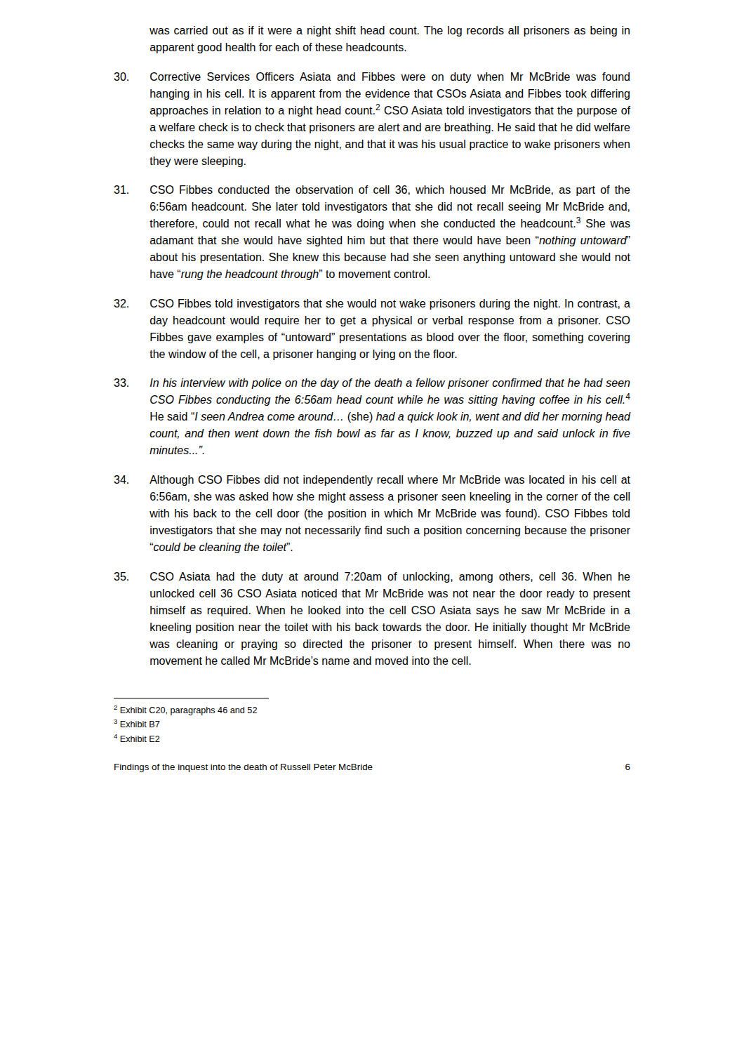was carried out as if it were a night shift head count. The log records all prisoners as being in apparent good health for each of these headcounts.
30. Corrective Services Officers Asiata and Fibbes were on duty when Mr McBride was found hanging in his cell. It is apparent from the evidence that CSOs Asiata and Fibbes took differing approaches in relation to a night head count.2 CSO Asiata told investigators that the purpose of a welfare check is to check that prisoners are alert and are breathing. He said that he did welfare checks the same way during the night, and that it was his usual practice to wake prisoners when they were sleeping.
31. CSO Fibbes conducted the observation of cell 36, which housed Mr McBride, as part of the 6:56am headcount. She later told investigators that she did not recall seeing Mr McBride and, therefore, could not recall what he was doing when she conducted the headcount.3 She was adamant that she would have sighted him but that there would have been “nothing untoward” about his presentation. She knew this because had she seen anything untoward she would not have “rung the headcount through” to movement control.
32. CSO Fibbes told investigators that she would not wake prisoners during the night. In contrast, a day headcount would require her to get a physical or verbal response from a prisoner. CSO Fibbes gave examples of “untoward” presentations as blood over the floor, something covering the window of the cell, a prisoner hanging or lying on the floor.
33. In his interview with police on the day of the death a fellow prisoner confirmed that he had seen CSO Fibbes conducting the 6:56am head count while he was sitting having coffee in his cell.4 He said “I seen Andrea come around… (she) had a quick look in, went and did her morning head count, and then went down the fish bowl as far as I know, buzzed up and said unlock in five minutes...”.
34. Although CSO Fibbes did not independently recall where Mr McBride was located in his cell at 6:56am, she was asked how she might assess a prisoner seen kneeling in the corner of the cell with his back to the cell door (the position in which Mr McBride was found). CSO Fibbes told investigators that she may not necessarily find such a position concerning because the prisoner “could be cleaning the toilet”.
35. CSO Asiata had the duty at around 7:20am of unlocking, among others, cell 36. When he unlocked cell 36 CSO Asiata noticed that Mr McBride was not near the door ready to present himself as required. When he looked into the cell CSO Asiata says he saw Mr McBride in a kneeling position near the toilet with his back towards the door. He initially thought Mr McBride was cleaning or praying so directed the prisoner to present himself. When there was no movement he called Mr McBride’s name and moved into the cell.
2 Exhibit C20, paragraphs 46 and 52
3 Exhibit B7
4 Exhibit E2
Findings of the inquest into the death of Russell Peter McBride 6